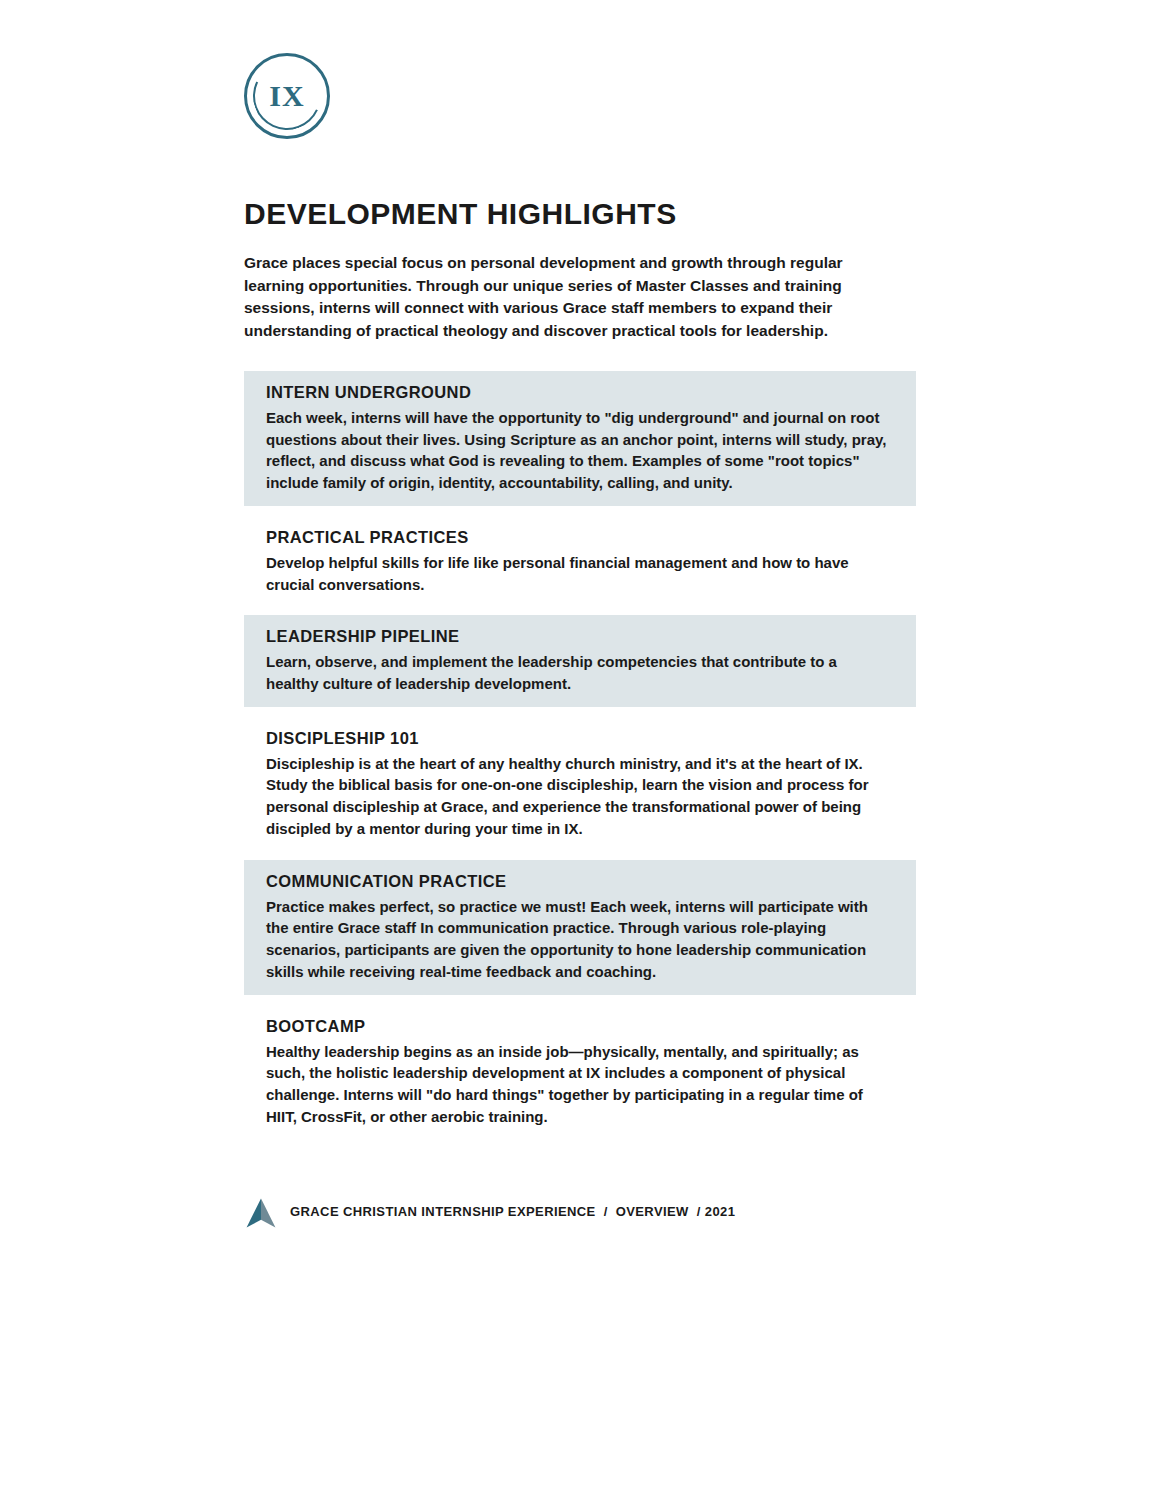IX
Development Highlights
Grace places special focus on personal development and growth through regular learning opportunities. Through our unique series of Master Classes and training sessions, interns will connect with various Grace staff members to expand their understanding of practical theology and discover practical tools for leadership.
Intern Underground
Each week, interns will have the opportunity to "dig underground" and journal on root questions about their lives. Using Scripture as an anchor point, interns will study, pray, reflect, and discuss what God is revealing to them. Examples of some "root topics" include family of origin, identity, accountability, calling, and unity.
Practical Practices
Develop helpful skills for life like personal financial management and how to have crucial conversations.
Leadership Pipeline
Learn, observe, and implement the leadership competencies that contribute to a healthy culture of leadership development.
Discipleship 101
Discipleship is at the heart of any healthy church ministry, and it's at the heart of IX. Study the biblical basis for one-on-one discipleship, learn the vision and process for personal discipleship at Grace, and experience the transformational power of being discipled by a mentor during your time in IX.
Communication Practice
Practice makes perfect, so practice we must! Each week, interns will participate with the entire Grace staff In communication practice. Through various role-playing scenarios, participants are given the opportunity to hone leadership communication skills while receiving real-time feedback and coaching.
Bootcamp
Healthy leadership begins as an inside job—physically, mentally, and spiritually; as such, the holistic leadership development at IX includes a component of physical challenge. Interns will "do hard things" together by participating in a regular time of HIIT, CrossFit, or other aerobic training.
Grace Christian Internship Experience / Overview / 2021